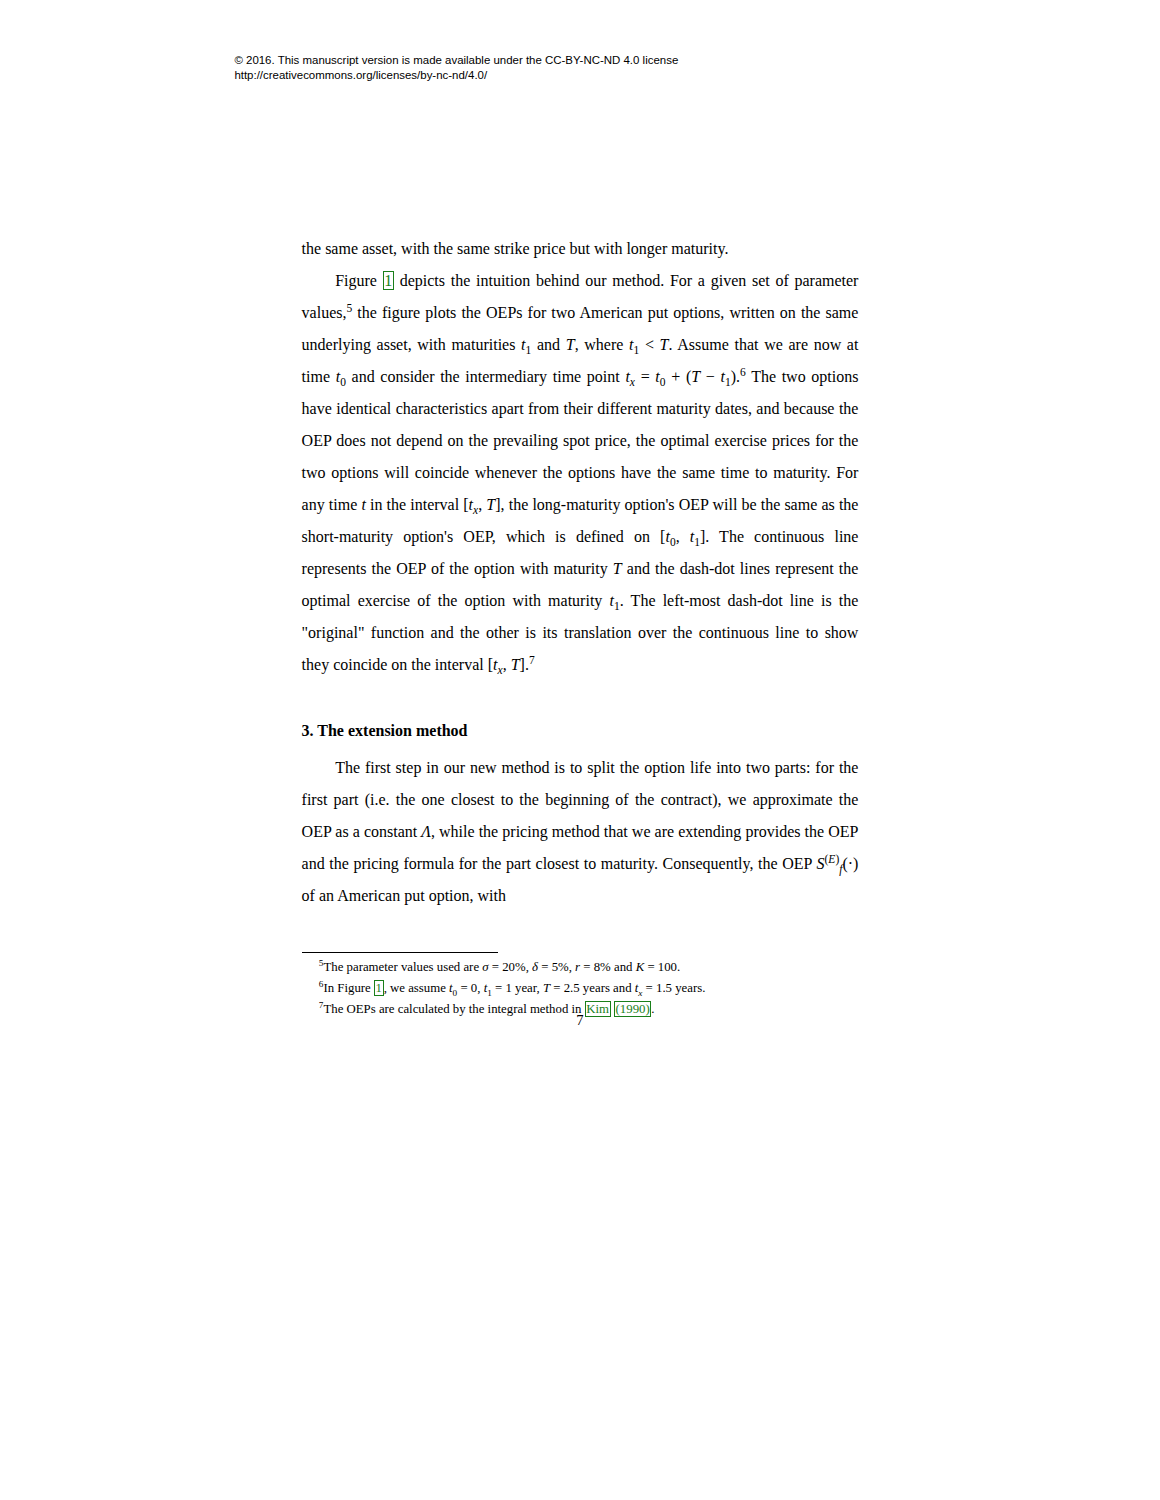© 2016. This manuscript version is made available under the CC-BY-NC-ND 4.0 license
http://creativecommons.org/licenses/by-nc-nd/4.0/
the same asset, with the same strike price but with longer maturity.
Figure 1 depicts the intuition behind our method. For a given set of parameter values,5 the figure plots the OEPs for two American put options, written on the same underlying asset, with maturities t 1 and T, where t 1 < T. Assume that we are now at time t 0 and consider the intermediary time point tx = t 0 + (T − t 1).6 The two options have identical characteristics apart from their different maturity dates, and because the OEP does not depend on the prevailing spot price, the optimal exercise prices for the two options will coincide whenever the options have the same time to maturity. For any time t in the interval [tx, T], the long-maturity option's OEP will be the same as the short-maturity option's OEP, which is defined on [t 0, t 1]. The continuous line represents the OEP of the option with maturity T and the dash-dot lines represent the optimal exercise of the option with maturity t 1. The left-most dash-dot line is the "original" function and the other is its translation over the continuous line to show they coincide on the interval [tx, T].7
3. The extension method
The first step in our new method is to split the option life into two parts: for the first part (i.e. the one closest to the beginning of the contract), we approximate the OEP as a constant Λ, while the pricing method that we are extending provides the OEP and the pricing formula for the part closest to maturity. Consequently, the OEP S(E) f(·) of an American put option, with
5The parameter values used are σ = 20%, δ = 5%, r = 8% and K = 100.
6In Figure 1, we assume t 0 = 0, t 1 = 1 year, T = 2.5 years and tx = 1.5 years.
7The OEPs are calculated by the integral method in Kim (1990).
7